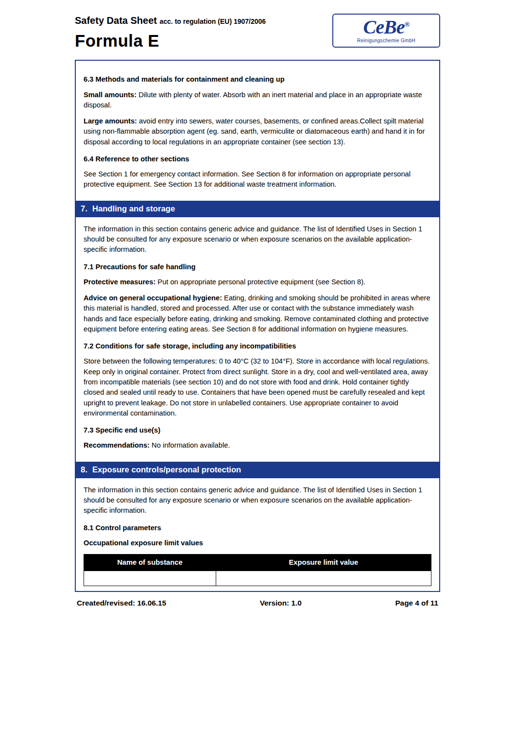Safety Data Sheet acc. to regulation (EU) 1907/2006
Formula E
CeBe®
Reinigungschemie GmbH
6.3 Methods and materials for containment and cleaning up
Small amounts: Dilute with plenty of water. Absorb with an inert material and place in an appropriate waste disposal.
Large amounts: avoid entry into sewers, water courses, basements, or confined areas.Collect spilt material using non-flammable absorption agent (eg. sand, earth, vermiculite or diatomaceous earth) and hand it in for disposal according to local regulations in an appropriate container (see section 13).
6.4 Reference to other sections
See Section 1 for emergency contact information. See Section 8 for information on appropriate personal protective equipment. See Section 13 for additional waste treatment information.
7. Handling and storage
The information in this section contains generic advice and guidance. The list of Identified Uses in Section 1 should be consulted for any exposure scenario or when exposure scenarios on the available application-specific information.
7.1 Precautions for safe handling
Protective measures: Put on appropriate personal protective equipment (see Section 8).
Advice on general occupational hygiene: Eating, drinking and smoking should be prohibited in areas where this material is handled, stored and processed. After use or contact with the substance immediately wash hands and face especially before eating, drinking and smoking. Remove contaminated clothing and protective equipment before entering eating areas. See Section 8 for additional information on hygiene measures.
7.2 Conditions for safe storage, including any incompatibilities
Store between the following temperatures: 0 to 40°C (32 to 104°F). Store in accordance with local regulations. Keep only in original container. Protect from direct sunlight. Store in a dry, cool and well-ventilated area, away from incompatible materials (see section 10) and do not store with food and drink. Hold container tightly closed and sealed until ready to use. Containers that have been opened must be carefully resealed and kept upright to prevent leakage. Do not store in unlabelled containers. Use appropriate container to avoid environmental contamination.
7.3 Specific end use(s)
Recommendations: No information available.
8. Exposure controls/personal protection
The information in this section contains generic advice and guidance. The list of Identified Uses in Section 1 should be consulted for any exposure scenario or when exposure scenarios on the available application-specific information.
8.1 Control parameters
Occupational exposure limit values
| Name of substance | Exposure limit value |
| --- | --- |
Created/revised: 16.06.15 Version: 1.0 Page 4 of 11